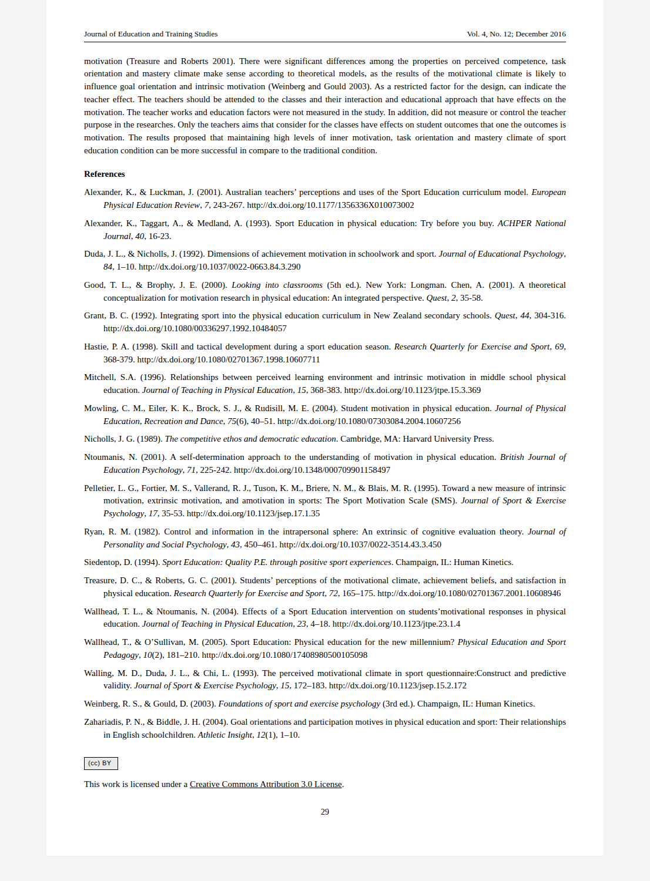Journal of Education and Training Studies Vol. 4, No. 12; December 2016
motivation (Treasure and Roberts 2001). There were significant differences among the properties on perceived competence, task orientation and mastery climate make sense according to theoretical models, as the results of the motivational climate is likely to influence goal orientation and intrinsic motivation (Weinberg and Gould 2003). As a restricted factor for the design, can indicate the teacher effect. The teachers should be attended to the classes and their interaction and educational approach that have effects on the motivation. The teacher works and education factors were not measured in the study. In addition, did not measure or control the teacher purpose in the researches. Only the teachers aims that consider for the classes have effects on student outcomes that one the outcomes is motivation. The results proposed that maintaining high levels of inner motivation, task orientation and mastery climate of sport education condition can be more successful in compare to the traditional condition.
References
Alexander, K., & Luckman, J. (2001). Australian teachers’ perceptions and uses of the Sport Education curriculum model. European Physical Education Review, 7, 243-267. http://dx.doi.org/10.1177/1356336X010073002
Alexander, K., Taggart, A., & Medland, A. (1993). Sport Education in physical education: Try before you buy. ACHPER National Journal, 40, 16-23.
Duda, J. L., & Nicholls, J. (1992). Dimensions of achievement motivation in schoolwork and sport. Journal of Educational Psychology, 84, 1–10. http://dx.doi.org/10.1037/0022-0663.84.3.290
Good, T. L., & Brophy, J. E. (2000). Looking into classrooms (5th ed.). New York: Longman. Chen, A. (2001). A theoretical conceptualization for motivation research in physical education: An integrated perspective. Quest, 2, 35-58.
Grant, B. C. (1992). Integrating sport into the physical education curriculum in New Zealand secondary schools. Quest, 44, 304-316. http://dx.doi.org/10.1080/00336297.1992.10484057
Hastie, P. A. (1998). Skill and tactical development during a sport education season. Research Quarterly for Exercise and Sport, 69, 368-379. http://dx.doi.org/10.1080/02701367.1998.10607711
Mitchell, S.A. (1996). Relationships between perceived learning environment and intrinsic motivation in middle school physical education. Journal of Teaching in Physical Education, 15, 368-383. http://dx.doi.org/10.1123/jtpe.15.3.369
Mowling, C. M., Eiler, K. K., Brock, S. J., & Rudisill, M. E. (2004). Student motivation in physical education. Journal of Physical Education, Recreation and Dance, 75(6), 40–51. http://dx.doi.org/10.1080/07303084.2004.10607256
Nicholls, J. G. (1989). The competitive ethos and democratic education. Cambridge, MA: Harvard University Press.
Ntoumanis, N. (2001). A self-determination approach to the understanding of motivation in physical education. British Journal of Education Psychology, 71, 225-242. http://dx.doi.org/10.1348/000709901158497
Pelletier, L. G., Fortier, M. S., Vallerand, R. J., Tuson, K. M., Briere, N. M., & Blais, M. R. (1995). Toward a new measure of intrinsic motivation, extrinsic motivation, and amotivation in sports: The Sport Motivation Scale (SMS). Journal of Sport & Exercise Psychology, 17, 35-53. http://dx.doi.org/10.1123/jsep.17.1.35
Ryan, R. M. (1982). Control and information in the intrapersonal sphere: An extrinsic of cognitive evaluation theory. Journal of Personality and Social Psychology, 43, 450–461. http://dx.doi.org/10.1037/0022-3514.43.3.450
Siedentop, D. (1994). Sport Education: Quality P.E. through positive sport experiences. Champaign, IL: Human Kinetics.
Treasure, D. C., & Roberts, G. C. (2001). Students’ perceptions of the motivational climate, achievement beliefs, and satisfaction in physical education. Research Quarterly for Exercise and Sport, 72, 165–175. http://dx.doi.org/10.1080/02701367.2001.10608946
Wallhead, T. L., & Ntoumanis, N. (2004). Effects of a Sport Education intervention on students’motivational responses in physical education. Journal of Teaching in Physical Education, 23, 4–18. http://dx.doi.org/10.1123/jtpe.23.1.4
Wallhead, T., & O’Sullivan, M. (2005). Sport Education: Physical education for the new millennium? Physical Education and Sport Pedagogy, 10(2), 181–210. http://dx.doi.org/10.1080/17408980500105098
Walling, M. D., Duda, J. L., & Chi, L. (1993). The perceived motivational climate in sport questionnaire:Construct and predictive validity. Journal of Sport & Exercise Psychology, 15, 172–183. http://dx.doi.org/10.1123/jsep.15.2.172
Weinberg, R. S., & Gould, D. (2003). Foundations of sport and exercise psychology (3rd ed.). Champaign, IL: Human Kinetics.
Zahariadis, P. N., & Biddle, J. H. (2004). Goal orientations and participation motives in physical education and sport: Their relationships in English schoolchildren. Athletic Insight, 12(1), 1–10.
(cc) BY
This work is licensed under a Creative Commons Attribution 3.0 License.
29